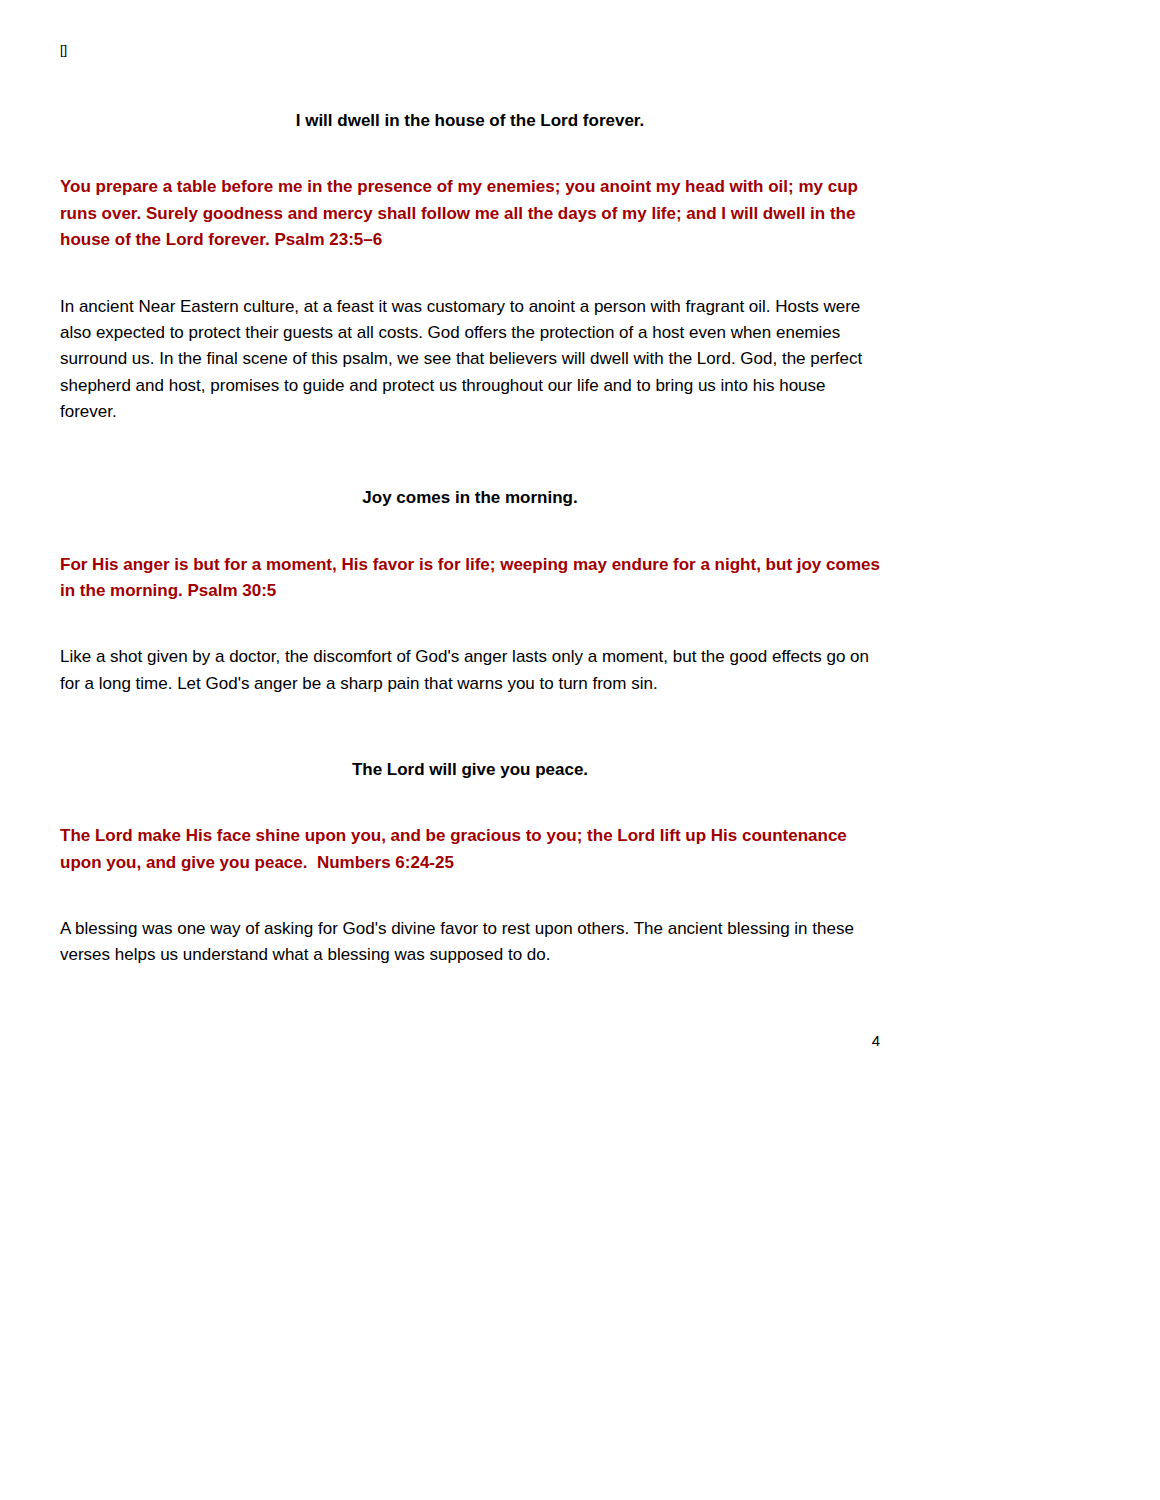[]
I will dwell in the house of the Lord forever.
You prepare a table before me in the presence of my enemies; you anoint my head with oil; my cup runs over. Surely goodness and mercy shall follow me all the days of my life; and I will dwell in the house of the Lord forever. Psalm 23:5–6
In ancient Near Eastern culture, at a feast it was customary to anoint a person with fragrant oil. Hosts were also expected to protect their guests at all costs. God offers the protection of a host even when enemies surround us. In the final scene of this psalm, we see that believers will dwell with the Lord. God, the perfect shepherd and host, promises to guide and protect us throughout our life and to bring us into his house forever.
Joy comes in the morning.
For His anger is but for a moment, His favor is for life; weeping may endure for a night, but joy comes in the morning. Psalm 30:5
Like a shot given by a doctor, the discomfort of God's anger lasts only a moment, but the good effects go on for a long time. Let God's anger be a sharp pain that warns you to turn from sin.
The Lord will give you peace.
The Lord make His face shine upon you, and be gracious to you; the Lord lift up His countenance upon you, and give you peace. Numbers 6:24-25
A blessing was one way of asking for God's divine favor to rest upon others. The ancient blessing in these verses helps us understand what a blessing was supposed to do.
4